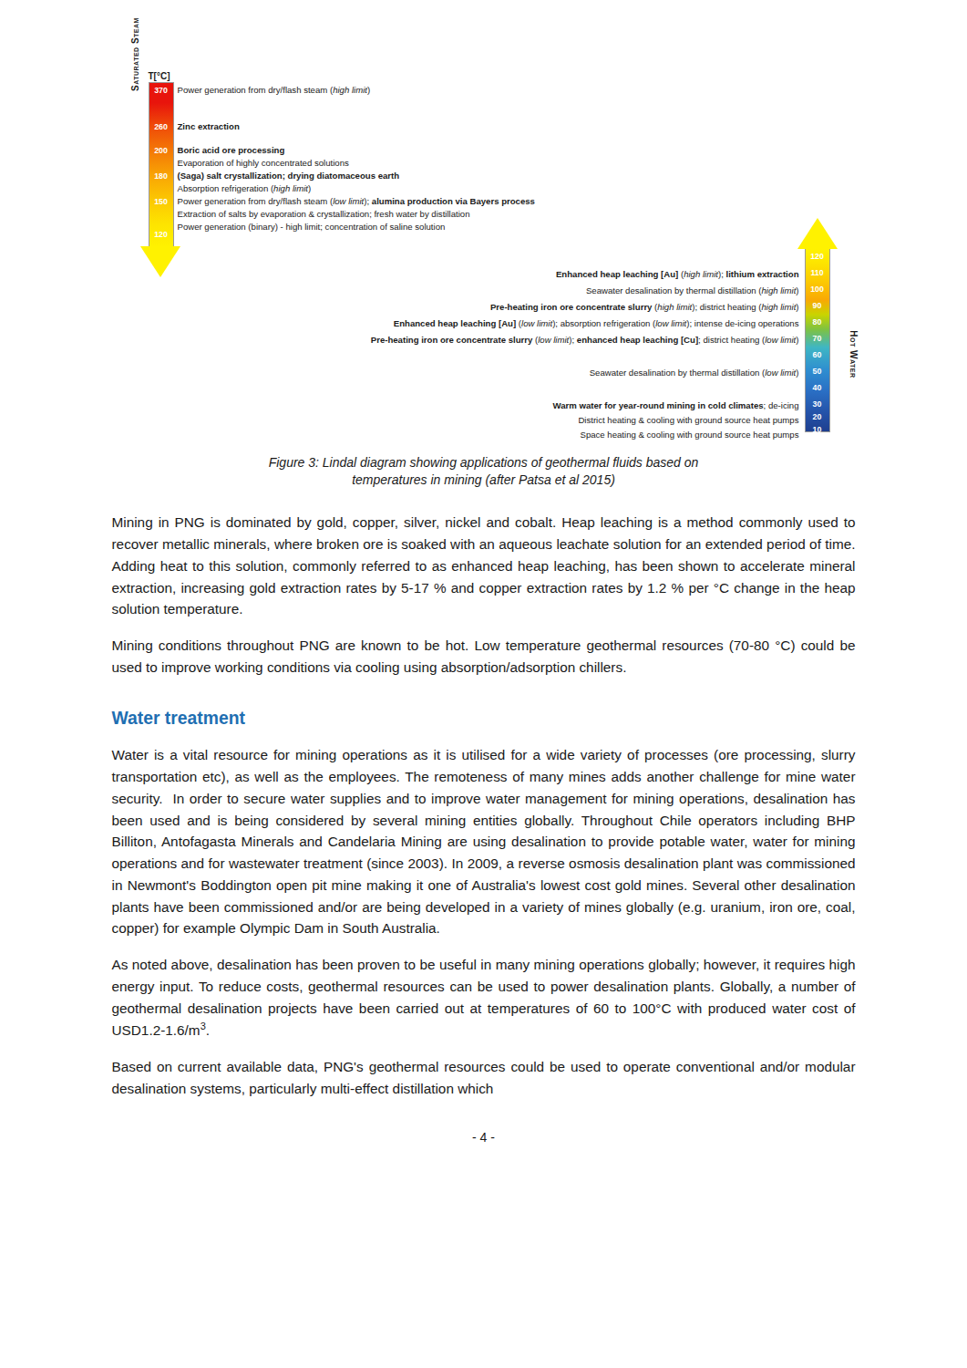T[°C]
370
260
200
180
150
120
Saturated Steam
Power generation from dry/flash steam (high limit)
Zinc extraction
Boric acid ore processing
Evaporation of highly concentrated solutions
(Saga) salt crystallization; drying diatomaceous earth
Absorption refrigeration (high limit)
Power generation from dry/flash steam (low limit); alumina production via Bayers process
Extraction of salts by evaporation & crystallization; fresh water by distillation
Power generation (binary) - high limit; concentration of saline solution
120
110
100
90
80
70
60
50
40
30
20
10
Hot Water
Enhanced heap leaching [Au] (high limit); lithium extraction
Seawater desalination by thermal distillation (high limit)
Pre-heating iron ore concentrate slurry (high limit); district heating (high limit)
Enhanced heap leaching [Au] (low limit); absorption refrigeration (low limit); intense de-icing operations
Pre-heating iron ore concentrate slurry (low limit); enhanced heap leaching [Cu]; district heating (low limit)
Seawater desalination by thermal distillation (low limit)
Warm water for year-round mining in cold climates; de-icing
District heating & cooling with ground source heat pumps
Space heating & cooling with ground source heat pumps
Figure 3: Lindal diagram showing applications of geothermal fluids based on
temperatures in mining (after Patsa et al 2015)
Mining in PNG is dominated by gold, copper, silver, nickel and cobalt. Heap leaching is a method commonly used to recover metallic minerals, where broken ore is soaked with an aqueous leachate solution for an extended period of time. Adding heat to this solution, commonly referred to as enhanced heap leaching, has been shown to accelerate mineral extraction, increasing gold extraction rates by 5-17 % and copper extraction rates by 1.2 % per °C change in the heap solution temperature.
Mining conditions throughout PNG are known to be hot. Low temperature geothermal resources (70-80 °C) could be used to improve working conditions via cooling using absorption/adsorption chillers.
Water treatment
Water is a vital resource for mining operations as it is utilised for a wide variety of processes (ore processing, slurry transportation etc), as well as the employees. The remoteness of many mines adds another challenge for mine water security. In order to secure water supplies and to improve water management for mining operations, desalination has been used and is being considered by several mining entities globally. Throughout Chile operators including BHP Billiton, Antofagasta Minerals and Candelaria Mining are using desalination to provide potable water, water for mining operations and for wastewater treatment (since 2003). In 2009, a reverse osmosis desalination plant was commissioned in Newmont's Boddington open pit mine making it one of Australia's lowest cost gold mines. Several other desalination plants have been commissioned and/or are being developed in a variety of mines globally (e.g. uranium, iron ore, coal, copper) for example Olympic Dam in South Australia.
As noted above, desalination has been proven to be useful in many mining operations globally; however, it requires high energy input. To reduce costs, geothermal resources can be used to power desalination plants. Globally, a number of geothermal desalination projects have been carried out at temperatures of 60 to 100°C with produced water cost of USD1.2-1.6/m3.
Based on current available data, PNG's geothermal resources could be used to operate conventional and/or modular desalination systems, particularly multi-effect distillation which
- 4 -